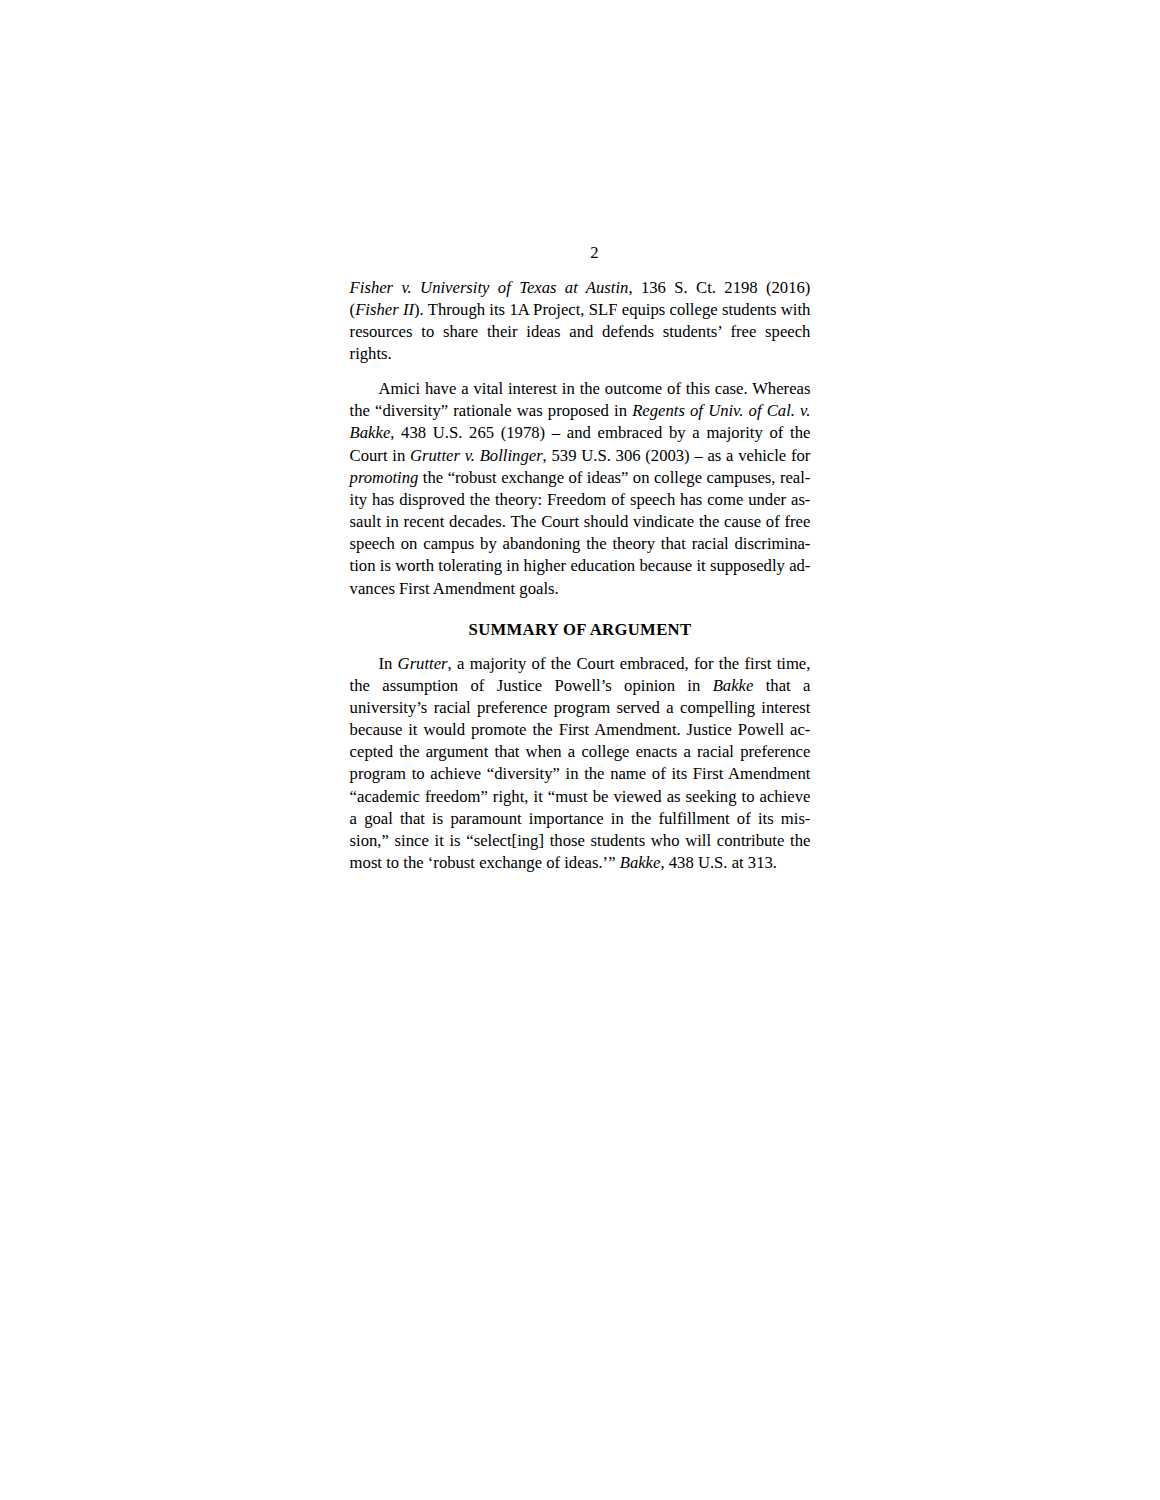2
Fisher v. University of Texas at Austin, 136 S. Ct. 2198 (2016) (Fisher II). Through its 1A Project, SLF equips college students with resources to share their ideas and defends students’ free speech rights.
Amici have a vital interest in the outcome of this case. Whereas the “diversity” rationale was proposed in Regents of Univ. of Cal. v. Bakke, 438 U.S. 265 (1978) – and embraced by a majority of the Court in Grutter v. Bollinger, 539 U.S. 306 (2003) – as a vehicle for promoting the “robust exchange of ideas” on college campuses, reality has disproved the theory: Freedom of speech has come under assault in recent decades. The Court should vindicate the cause of free speech on campus by abandoning the theory that racial discrimination is worth tolerating in higher education because it supposedly advances First Amendment goals.
SUMMARY OF ARGUMENT
In Grutter, a majority of the Court embraced, for the first time, the assumption of Justice Powell’s opinion in Bakke that a university’s racial preference program served a compelling interest because it would promote the First Amendment. Justice Powell accepted the argument that when a college enacts a racial preference program to achieve “diversity” in the name of its First Amendment “academic freedom” right, it “must be viewed as seeking to achieve a goal that is paramount importance in the fulfillment of its mission,” since it is “select[ing] those students who will contribute the most to the ‘robust exchange of ideas.’” Bakke, 438 U.S. at 313.